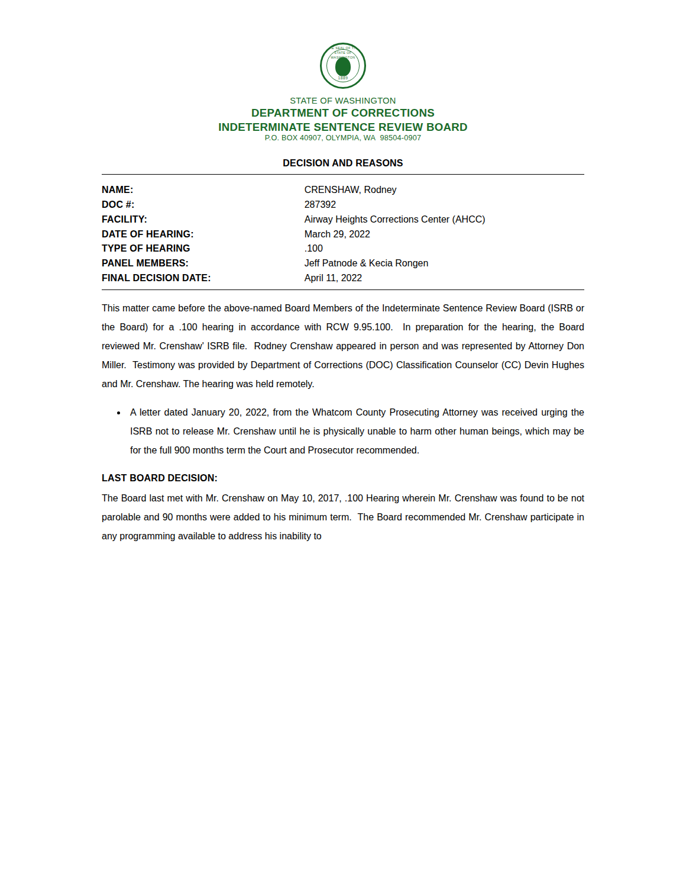THE SEAL OF THE STATE OF WASHINGTON 1889
STATE OF WASHINGTON
DEPARTMENT OF CORRECTIONS
INDETERMINATE SENTENCE REVIEW BOARD
P.O. BOX 40907, OLYMPIA, WA 98504-0907
DECISION AND REASONS
| NAME: | CRENSHAW, Rodney |
| DOC #: | 287392 |
| FACILITY: | Airway Heights Corrections Center (AHCC) |
| DATE OF HEARING: | March 29, 2022 |
| TYPE OF HEARING | .100 |
| PANEL MEMBERS: | Jeff Patnode & Kecia Rongen |
| FINAL DECISION DATE: | April 11, 2022 |
This matter came before the above-named Board Members of the Indeterminate Sentence Review Board (ISRB or the Board) for a .100 hearing in accordance with RCW 9.95.100. In preparation for the hearing, the Board reviewed Mr. Crenshaw' ISRB file. Rodney Crenshaw appeared in person and was represented by Attorney Don Miller. Testimony was provided by Department of Corrections (DOC) Classification Counselor (CC) Devin Hughes and Mr. Crenshaw. The hearing was held remotely.
A letter dated January 20, 2022, from the Whatcom County Prosecuting Attorney was received urging the ISRB not to release Mr. Crenshaw until he is physically unable to harm other human beings, which may be for the full 900 months term the Court and Prosecutor recommended.
LAST BOARD DECISION:
The Board last met with Mr. Crenshaw on May 10, 2017, .100 Hearing wherein Mr. Crenshaw was found to be not parolable and 90 months were added to his minimum term. The Board recommended Mr. Crenshaw participate in any programming available to address his inability to